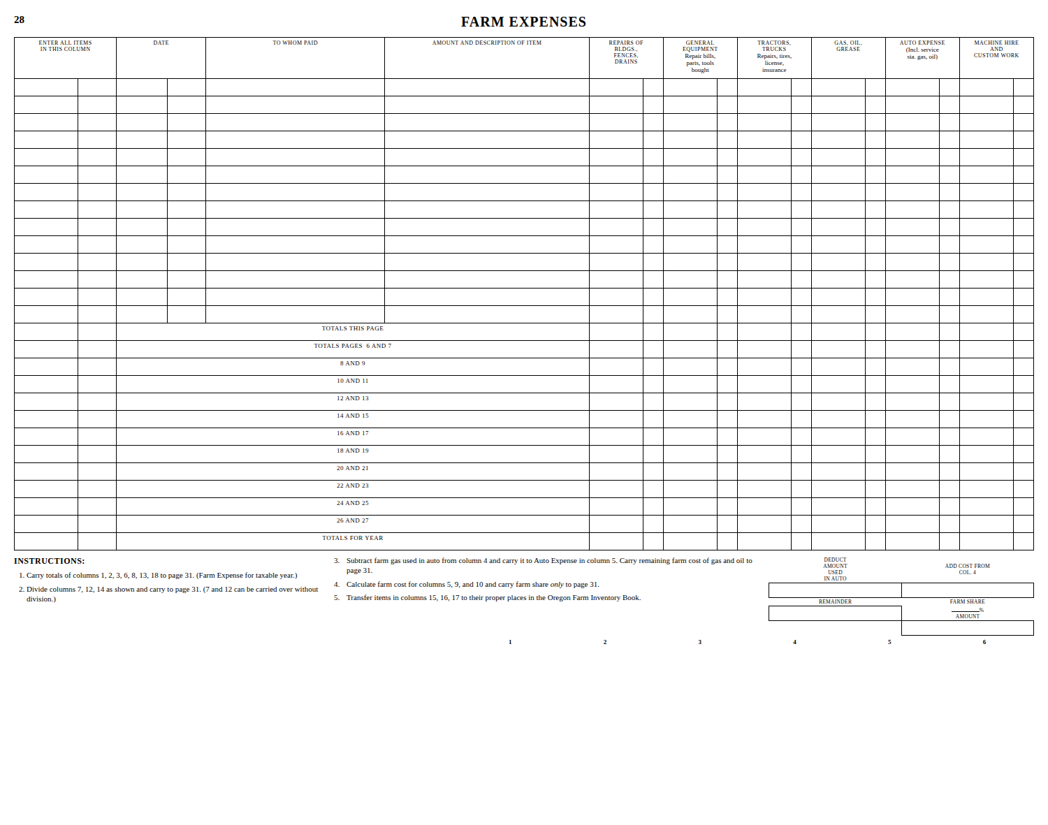28
FARM EXPENSES
| Enter all items in this column | Date | To whom paid | Amount and description of item | Repairs of bldgs., fences, drains | General equipment Repair bills, parts, tools bought | Tractors, trucks Repairs, tires, license, insurance | Gas, oil, grease | Auto expense (Incl. service sta. gas, oil) | Machine hire and custom work |
| --- | --- | --- | --- | --- | --- | --- | --- | --- | --- |
| | | TOTALS THIS PAGE | | | | | | | | | | | | |
| | | TOTALS PAGES 6 AND 7 | | | | | | | | | | | | |
| | | 8 AND 9 | | | | | | | | | | | | |
| | | 10 AND 11 | | | | | | | | | | | | |
| | | 12 AND 13 | | | | | | | | | | | | |
| | | 14 AND 15 | | | | | | | | | | | | |
| | | 16 AND 17 | | | | | | | | | | | | |
| | | 18 AND 19 | | | | | | | | | | | | |
| | | 20 AND 21 | | | | | | | | | | | | |
| | | 22 AND 23 | | | | | | | | | | | | |
| | | 24 AND 25 | | | | | | | | | | | | |
| | | 26 AND 27 | | | | | | | | | | | | |
| | | TOTALS FOR YEAR | | | | | | | | | | | | |
INSTRUCTIONS:
Carry totals of columns 1, 2, 3, 6, 8, 13, 18 to page 31. (Farm Expense for taxable year.)
Divide columns 7, 12, 14 as shown and carry to page 31. (7 and 12 can be carried over without division.)
3. Subtract farm gas used in auto from column 4 and carry it to Auto Expense in column 5. Carry remaining farm cost of gas and oil to page 31.
4. Calculate farm cost for columns 5, 9, and 10 and carry farm share only to page 31.
5. Transfer items in columns 15, 16, 17 to their proper places in the Oregon Farm Inventory Book.
| Deduct amount used in auto | Add cost from col. 4 |
| Remainder | Farm share |
| | % Amount |
1 2 3 4 5 6